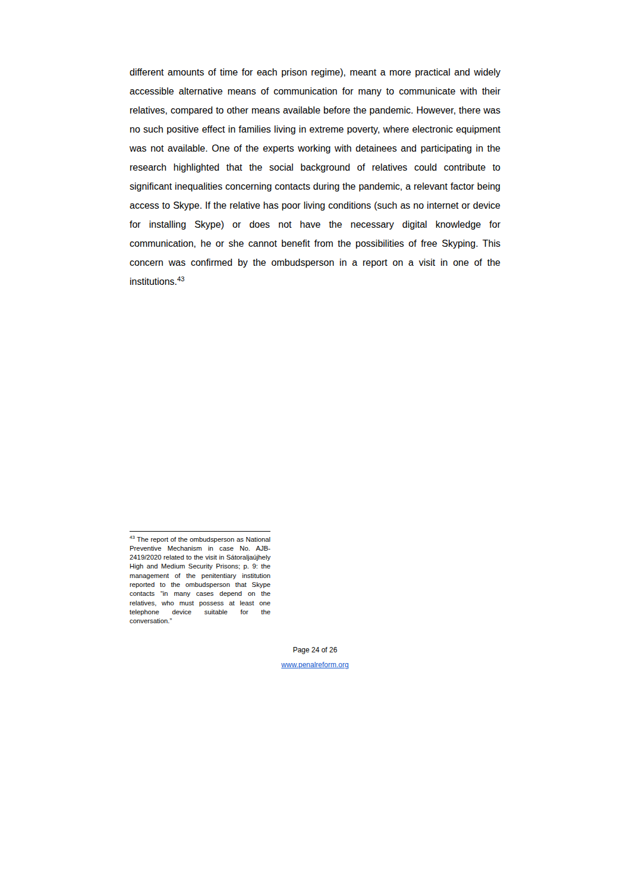different amounts of time for each prison regime), meant a more practical and widely accessible alternative means of communication for many to communicate with their relatives, compared to other means available before the pandemic. However, there was no such positive effect in families living in extreme poverty, where electronic equipment was not available. One of the experts working with detainees and participating in the research highlighted that the social background of relatives could contribute to significant inequalities concerning contacts during the pandemic, a relevant factor being access to Skype. If the relative has poor living conditions (such as no internet or device for installing Skype) or does not have the necessary digital knowledge for communication, he or she cannot benefit from the possibilities of free Skyping. This concern was confirmed by the ombudsperson in a report on a visit in one of the institutions.43
43 The report of the ombudsperson as National Preventive Mechanism in case No. AJB-2419/2020 related to the visit in Sátoraljaújhely High and Medium Security Prisons; p. 9: the management of the penitentiary institution reported to the ombudsperson that Skype contacts “in many cases depend on the relatives, who must possess at least one telephone device suitable for the conversation.”
Page 24 of 26
www.penalreform.org